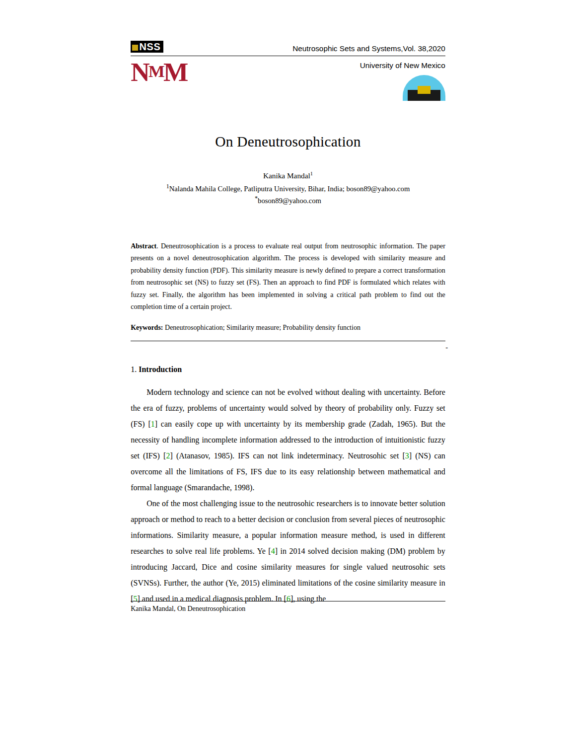NSS
Neutrosophic Sets and Systems,Vol. 38,2020
NMM
University of New Mexico
On Deneutrosophication
Kanika Mandal1
1Nalanda Mahila College, Patliputra University, Bihar, India; boson89@yahoo.com
*boson89@yahoo.com
Abstract. Deneutrosophication is a process to evaluate real output from neutrosophic information. The paper presents on a novel deneutrosophication algorithm. The process is developed with similarity measure and probability density function (PDF). This similarity measure is newly defined to prepare a correct transformation from neutrosophic set (NS) to fuzzy set (FS). Then an approach to find PDF is formulated which relates with fuzzy set. Finally, the algorithm has been implemented in solving a critical path problem to find out the completion time of a certain project.
Keywords: Deneutrosophication; Similarity measure; Probability density function
1. Introduction
Modern technology and science can not be evolved without dealing with uncertainty. Before the era of fuzzy, problems of uncertainty would solved by theory of probability only. Fuzzy set (FS) [1] can easily cope up with uncertainty by its membership grade (Zadah, 1965). But the necessity of handling incomplete information addressed to the introduction of intuitionistic fuzzy set (IFS) [2] (Atanasov, 1985). IFS can not link indeterminacy. Neutrosohic set [3] (NS) can overcome all the limitations of FS, IFS due to its easy relationship between mathematical and formal language (Smarandache, 1998).
One of the most challenging issue to the neutrosohic researchers is to innovate better solution approach or method to reach to a better decision or conclusion from several pieces of neutrosophic informations. Similarity measure, a popular information measure method, is used in different researches to solve real life problems. Ye [4] in 2014 solved decision making (DM) problem by introducing Jaccard, Dice and cosine similarity measures for single valued neutrosohic sets (SVNSs). Further, the author (Ye, 2015) eliminated limitations of the cosine similarity measure in [5] and used in a medical diagnosis problem. In [6], using the
Kanika Mandal, On Deneutrosophication